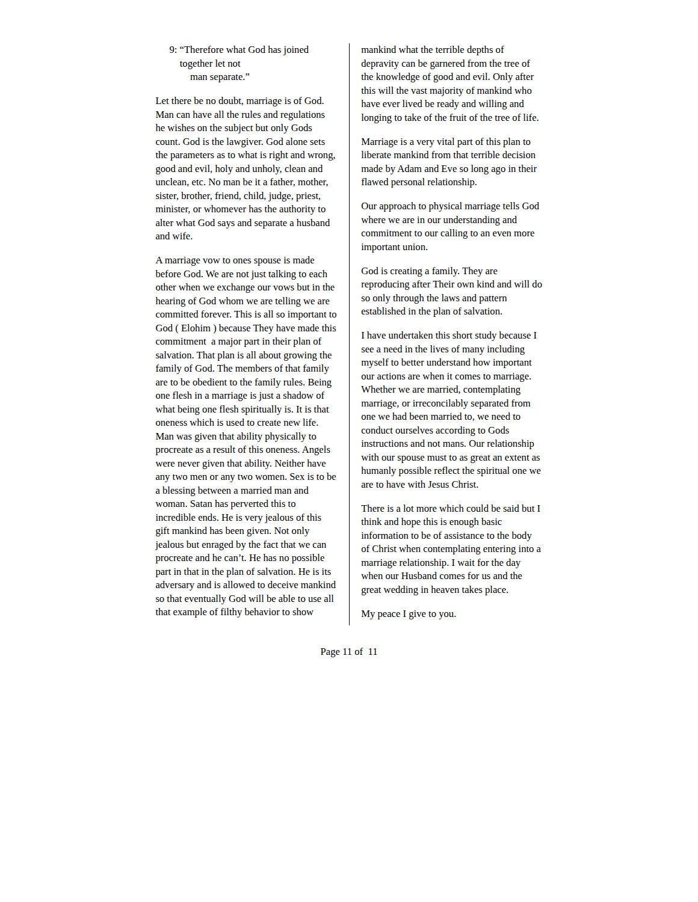9: “Therefore what God has joined together let notman separate.”
Let there be no doubt, marriage is of God. Man can have all the rules and regulations he wishes on the subject but only Gods count. God is the lawgiver. God alone sets the parameters as to what is right and wrong, good and evil, holy and unholy, clean and unclean, etc. No man be it a father, mother, sister, brother, friend, child, judge, priest, minister, or whomever has the authority to alter what God says and separate a husband and wife.
A marriage vow to ones spouse is made before God. We are not just talking to each other when we exchange our vows but in the hearing of God whom we are telling we are committed forever. This is all so important to God ( Elohim ) because They have made this commitment a major part in their plan of salvation. That plan is all about growing the family of God. The members of that family are to be obedient to the family rules. Being one flesh in a marriage is just a shadow of what being one flesh spiritually is. It is that oneness which is used to create new life. Man was given that ability physically to procreate as a result of this oneness. Angels were never given that ability. Neither have any two men or any two women. Sex is to be a blessing between a married man and woman. Satan has perverted this to incredible ends. He is very jealous of this gift mankind has been given. Not only jealous but enraged by the fact that we can procreate and he can’t. He has no possible part in that in the plan of salvation. He is its adversary and is allowed to deceive mankind so that eventually God will be able to use all that example of filthy behavior to show mankind what the terrible depths of depravity can be garnered from the tree of the knowledge of good and evil. Only after this will the vast majority of mankind who have ever lived be ready and willing and longing to take of the fruit of the tree of life.
Marriage is a very vital part of this plan to liberate mankind from that terrible decision made by Adam and Eve so long ago in their flawed personal relationship.
Our approach to physical marriage tells God where we are in our understanding and commitment to our calling to an even more important union.
God is creating a family. They are reproducing after Their own kind and will do so only through the laws and pattern established in the plan of salvation.
I have undertaken this short study because I see a need in the lives of many including myself to better understand how important our actions are when it comes to marriage. Whether we are married, contemplating marriage, or irreconcilably separated from one we had been married to, we need to conduct ourselves according to Gods instructions and not mans. Our relationship with our spouse must to as great an extent as humanly possible reflect the spiritual one we are to have with Jesus Christ.
There is a lot more which could be said but I think and hope this is enough basic information to be of assistance to the body of Christ when contemplating entering into a marriage relationship. I wait for the day when our Husband comes for us and the great wedding in heaven takes place.
My peace I give to you.
Page 11 of 11